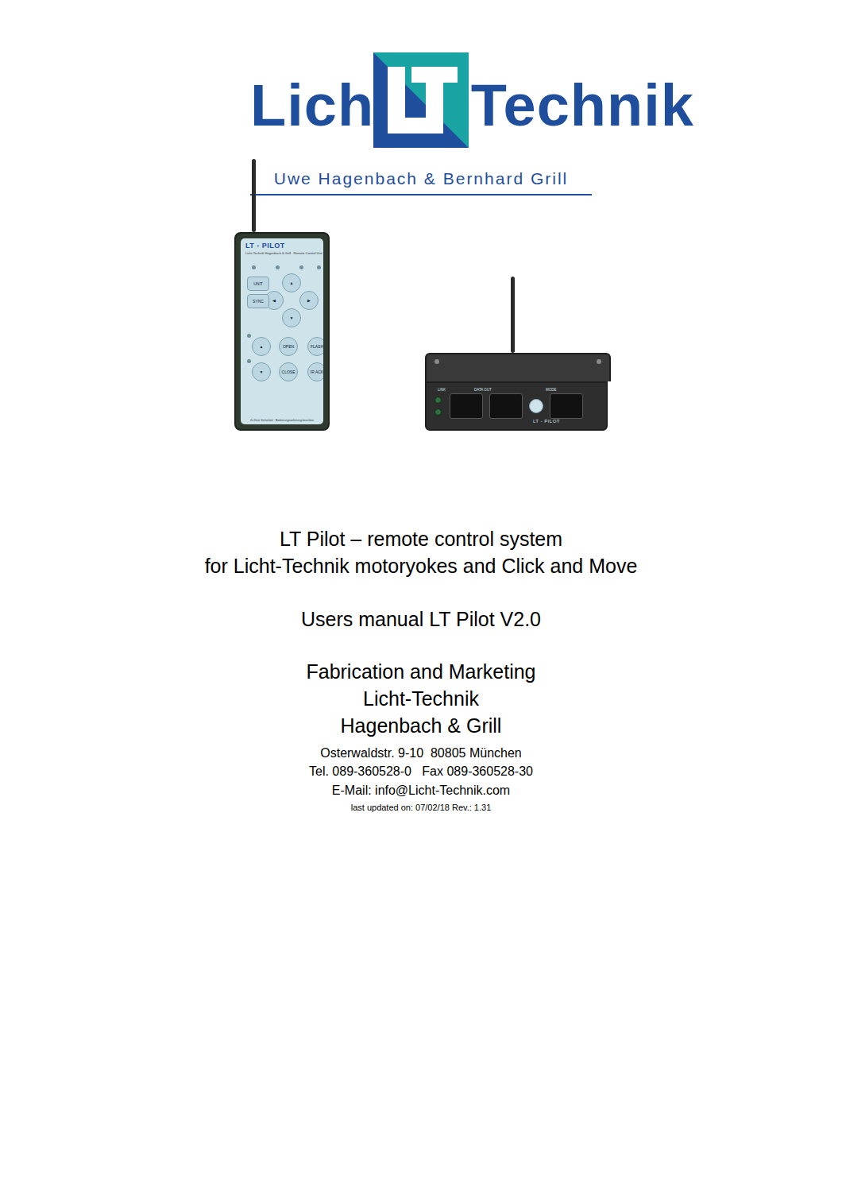Licht Technik
Uwe Hagenbach & Bernhard Grill
LT - PILOT
Licht-Technik Hagenbach & Grill · Remote Control Unit
UNIT ▲ ◀ ▶ ▼ SYNC ▲ OPEN FLASH ▼ CLOSE IR ACK
Zu Ihrer Sicherheit · Bedienungsanleitung beachten
LINK DATA OUT MODE LT - PILOT
LT Pilot – remote control system
for Licht-Technik motoryokes and Click and Move
Users manual LT Pilot V2.0
Fabrication and Marketing
Licht-Technik
Hagenbach & Grill
Osterwaldstr. 9-10 80805 München
Tel. 089-360528-0 Fax 089-360528-30
E-Mail: info@Licht-Technik.com
last updated on: 07/02/18 Rev.: 1.31